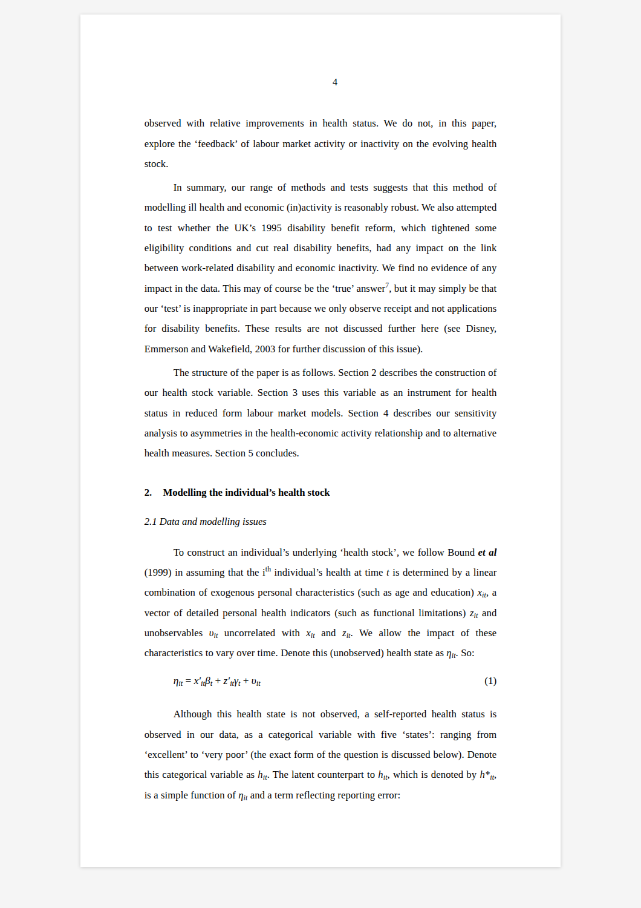4
observed with relative improvements in health status. We do not, in this paper, explore the ‘feedback’ of labour market activity or inactivity on the evolving health stock.
In summary, our range of methods and tests suggests that this method of modelling ill health and economic (in)activity is reasonably robust. We also attempted to test whether the UK’s 1995 disability benefit reform, which tightened some eligibility conditions and cut real disability benefits, had any impact on the link between work-related disability and economic inactivity. We find no evidence of any impact in the data. This may of course be the ‘true’ answer7, but it may simply be that our ‘test’ is inappropriate in part because we only observe receipt and not applications for disability benefits. These results are not discussed further here (see Disney, Emmerson and Wakefield, 2003 for further discussion of this issue).
The structure of the paper is as follows. Section 2 describes the construction of our health stock variable. Section 3 uses this variable as an instrument for health status in reduced form labour market models. Section 4 describes our sensitivity analysis to asymmetries in the health-economic activity relationship and to alternative health measures. Section 5 concludes.
2. Modelling the individual’s health stock
2.1 Data and modelling issues
To construct an individual’s underlying ‘health stock’, we follow Bound et al (1999) in assuming that the ith individual’s health at time t is determined by a linear combination of exogenous personal characteristics (such as age and education) xit, a vector of detailed personal health indicators (such as functional limitations) zit and unobservables υit uncorrelated with xit and zit. We allow the impact of these characteristics to vary over time. Denote this (unobserved) health state as ηit. So:
ηit = x′it βt + z′it γt + υit (1)
Although this health state is not observed, a self-reported health status is observed in our data, as a categorical variable with five ‘states’: ranging from ‘excellent’ to ‘very poor’ (the exact form of the question is discussed below). Denote this categorical variable as hit. The latent counterpart to hit, which is denoted by h*it, is a simple function of ηit and a term reflecting reporting error: